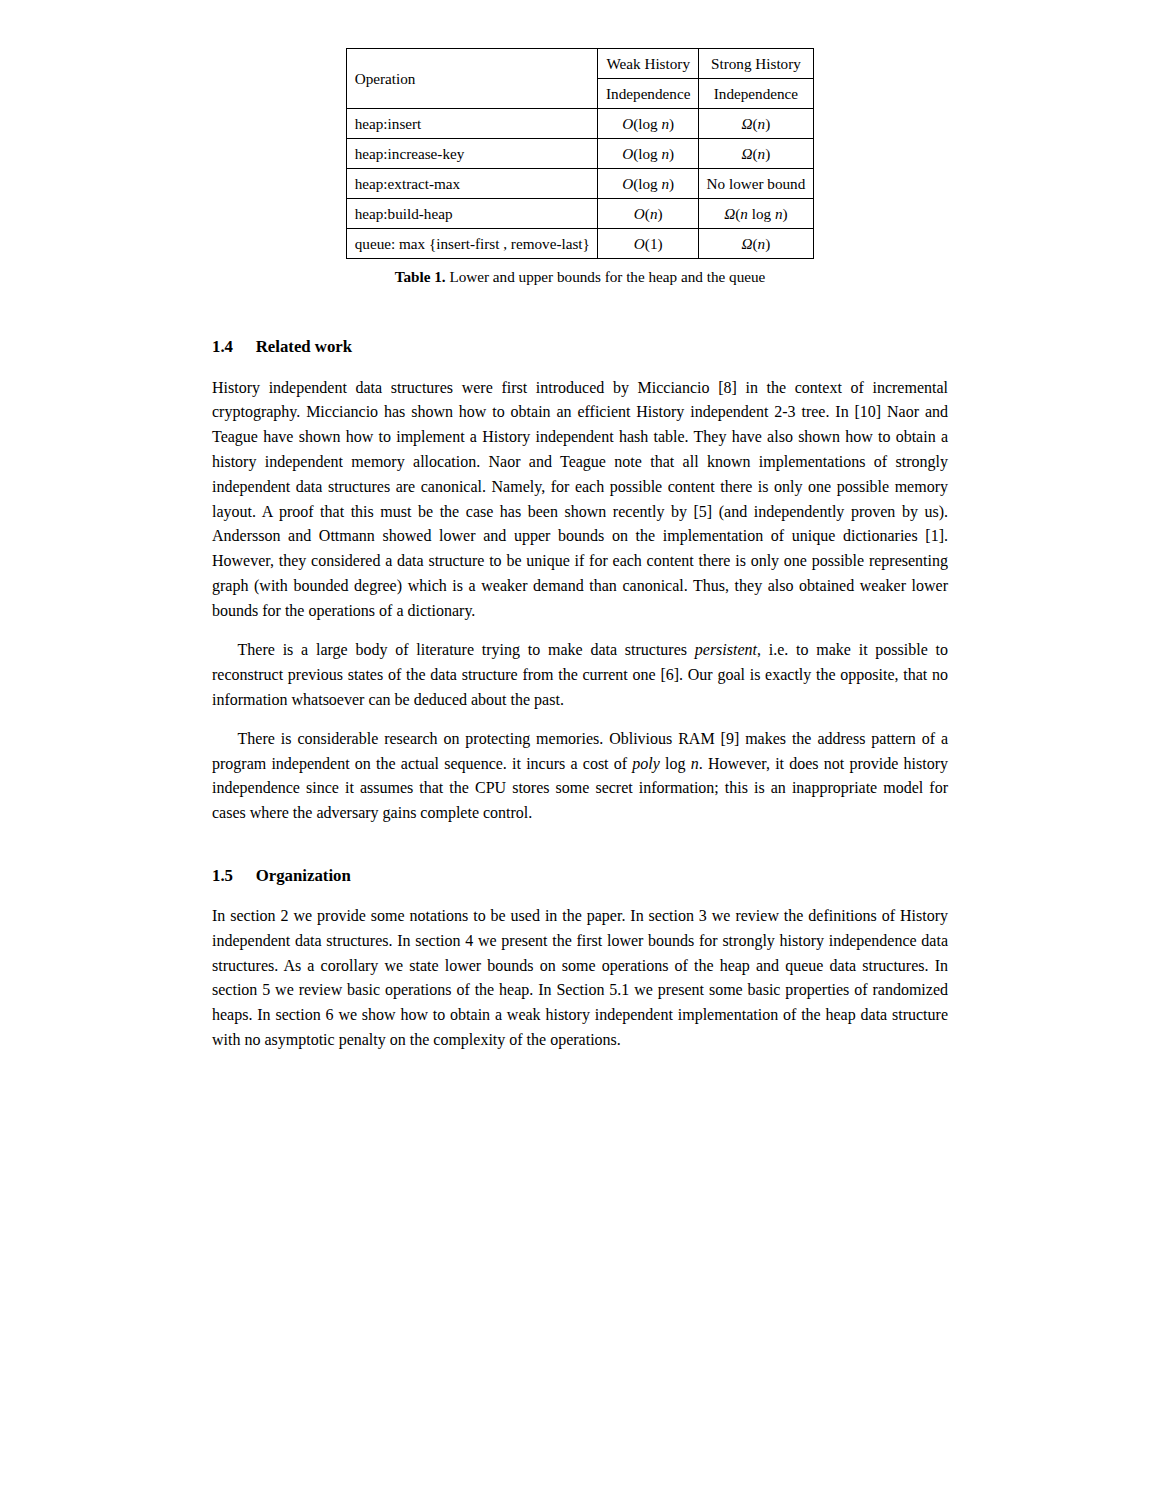| Operation | Weak History | Strong History |
| --- | --- | --- |
| Independence | Independence |
| heap:insert | O (log n ) | Ω ( n ) |
| heap:increase-key | O (log n ) | Ω ( n ) |
| heap:extract-max | O (log n ) | No lower bound |
| heap:build-heap | O ( n ) | Ω ( n log n ) |
| queue: max {insert-first , remove-last} | O (1) | Ω ( n ) |
Table 1. Lower and upper bounds for the heap and the queue
1.4 Related work
History independent data structures were first introduced by Micciancio [8] in the context of incremental cryptography. Micciancio has shown how to obtain an efficient History independent 2-3 tree. In [10] Naor and Teague have shown how to implement a History independent hash table. They have also shown how to obtain a history independent memory allocation. Naor and Teague note that all known implementations of strongly independent data structures are canonical. Namely, for each possible content there is only one possible memory layout. A proof that this must be the case has been shown recently by [5] (and independently proven by us). Andersson and Ottmann showed lower and upper bounds on the implementation of unique dictionaries [1]. However, they considered a data structure to be unique if for each content there is only one possible representing graph (with bounded degree) which is a weaker demand than canonical. Thus, they also obtained weaker lower bounds for the operations of a dictionary.
There is a large body of literature trying to make data structures persistent, i.e. to make it possible to reconstruct previous states of the data structure from the current one [6]. Our goal is exactly the opposite, that no information whatsoever can be deduced about the past.
There is considerable research on protecting memories. Oblivious RAM [9] makes the address pattern of a program independent on the actual sequence. it incurs a cost of poly log n. However, it does not provide history independence since it assumes that the CPU stores some secret information; this is an inappropriate model for cases where the adversary gains complete control.
1.5 Organization
In section 2 we provide some notations to be used in the paper. In section 3 we review the definitions of History independent data structures. In section 4 we present the first lower bounds for strongly history independence data structures. As a corollary we state lower bounds on some operations of the heap and queue data structures. In section 5 we review basic operations of the heap. In Section 5.1 we present some basic properties of randomized heaps. In section 6 we show how to obtain a weak history independent implementation of the heap data structure with no asymptotic penalty on the complexity of the operations.